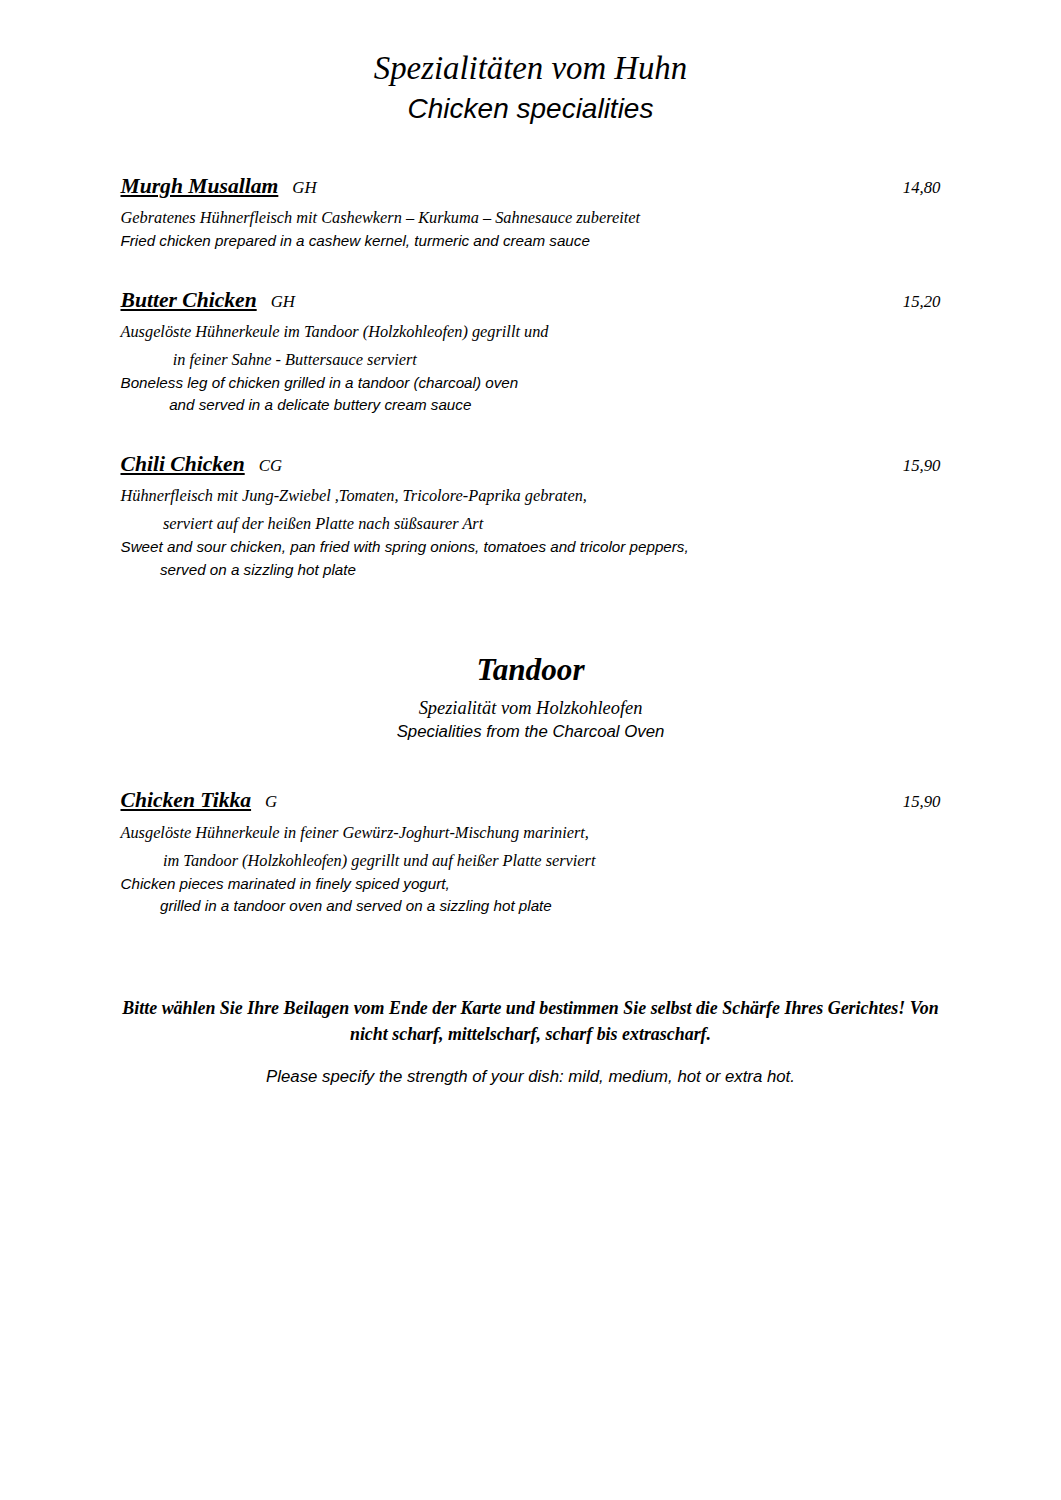Spezialitäten vom Huhn Chicken specialities
Murgh Musallam GH
14,80
Gebratenes Hühnerfleisch mit Cashewkern – Kurkuma – Sahnesauce zubereitet
Fried chicken prepared in a cashew kernel, turmeric and cream sauce
Butter Chicken GH
15,20
Ausgelöste Hühnerkeule im Tandoor (Holzkohleofen) gegrillt und
in feiner Sahne - Buttersauce serviert
Boneless leg of chicken grilled in a tandoor (charcoal) oven
and served in a delicate buttery cream sauce
Chili Chicken CG
15,90
Hühnerfleisch mit Jung-Zwiebel ,Tomaten, Tricolore-Paprika gebraten,
serviert auf der heißen Platte nach süßsaurer Art
Sweet and sour chicken, pan fried with spring onions, tomatoes and tricolor peppers,
served on a sizzling hot plate
Tandoor Spezialität vom Holzkohleofen Specialities from the Charcoal Oven
Chicken Tikka G
15,90
Ausgelöste Hühnerkeule in feiner Gewürz-Joghurt-Mischung mariniert,
im Tandoor (Holzkohleofen) gegrillt und auf heißer Platte serviert
Chicken pieces marinated in finely spiced yogurt,
grilled in a tandoor oven and served on a sizzling hot plate
Bitte wählen Sie Ihre Beilagen vom Ende der Karte und bestimmen Sie selbst die Schärfe Ihres Gerichtes! Von nicht scharf, mittelscharf, scharf bis extrascharf.
Please specify the strength of your dish: mild, medium, hot or extra hot.